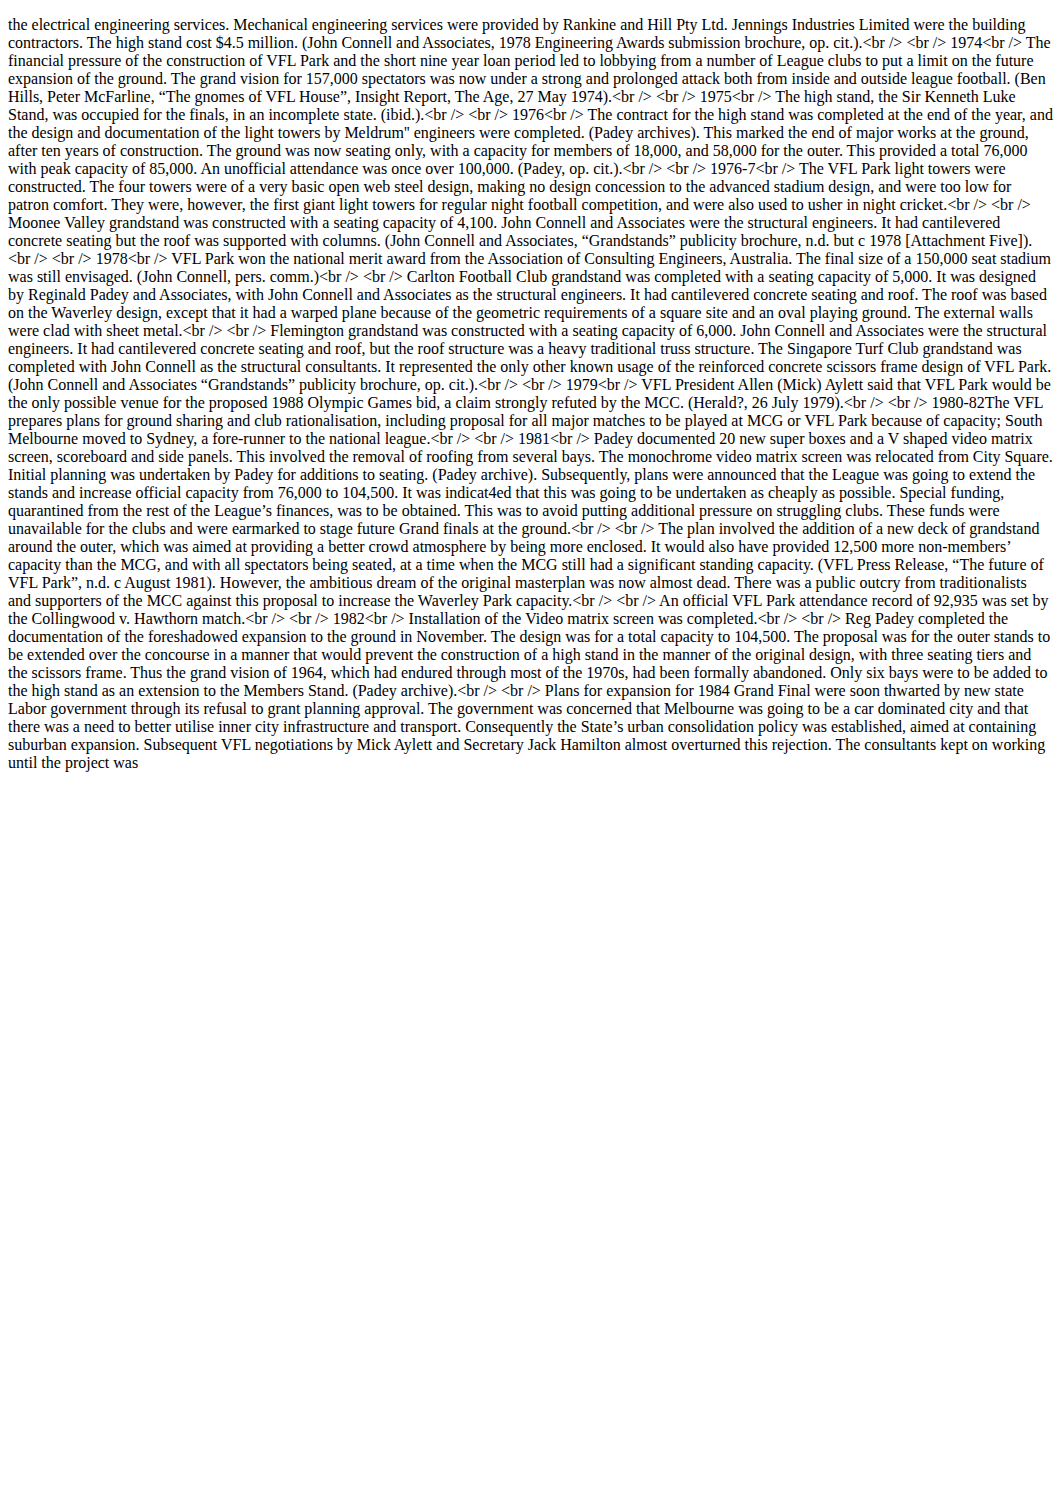the electrical engineering services. Mechanical engineering services were provided by Rankine and Hill Pty Ltd. Jennings Industries Limited were the building contractors. The high stand cost $4.5 million. (John Connell and Associates, 1978 Engineering Awards submission brochure, op. cit.).<br /> <br /> 1974<br /> The financial pressure of the construction of VFL Park and the short nine year loan period led to lobbying from a number of League clubs to put a limit on the future expansion of the ground. The grand vision for 157,000 spectators was now under a strong and prolonged attack both from inside and outside league football. (Ben Hills, Peter McFarline, “The gnomes of VFL House”, Insight Report, The Age, 27 May 1974).<br /> <br /> 1975<br /> The high stand, the Sir Kenneth Luke Stand, was occupied for the finals, in an incomplete state. (ibid.).<br /> <br /> 1976<br /> The contract for the high stand was completed at the end of the year, and the design and documentation of the light towers by Meldrum'' engineers were completed. (Padey archives). This marked the end of major works at the ground, after ten years of construction. The ground was now seating only, with a capacity for members of 18,000, and 58,000 for the outer. This provided a total 76,000 with peak capacity of 85,000. An unofficial attendance was once over 100,000. (Padey, op. cit.).<br /> <br /> 1976-7<br /> The VFL Park light towers were constructed. The four towers were of a very basic open web steel design, making no design concession to the advanced stadium design, and were too low for patron comfort. They were, however, the first giant light towers for regular night football competition, and were also used to usher in night cricket.<br /> <br /> Moonee Valley grandstand was constructed with a seating capacity of 4,100. John Connell and Associates were the structural engineers. It had cantilevered concrete seating but the roof was supported with columns. (John Connell and Associates, “Grandstands” publicity brochure, n.d. but c 1978 [Attachment Five]).<br /> <br /> 1978<br /> VFL Park won the national merit award from the Association of Consulting Engineers, Australia. The final size of a 150,000 seat stadium was still envisaged. (John Connell, pers. comm.)<br /> <br /> Carlton Football Club grandstand was completed with a seating capacity of 5,000. It was designed by Reginald Padey and Associates, with John Connell and Associates as the structural engineers. It had cantilevered concrete seating and roof. The roof was based on the Waverley design, except that it had a warped plane because of the geometric requirements of a square site and an oval playing ground. The external walls were clad with sheet metal.<br /> <br /> Flemington grandstand was constructed with a seating capacity of 6,000. John Connell and Associates were the structural engineers. It had cantilevered concrete seating and roof, but the roof structure was a heavy traditional truss structure. The Singapore Turf Club grandstand was completed with John Connell as the structural consultants. It represented the only other known usage of the reinforced concrete scissors frame design of VFL Park. (John Connell and Associates “Grandstands” publicity brochure, op. cit.).<br /> <br /> 1979<br /> VFL President Allen (Mick) Aylett said that VFL Park would be the only possible venue for the proposed 1988 Olympic Games bid, a claim strongly refuted by the MCC. (Herald?, 26 July 1979).<br /> <br /> 1980-82The VFL prepares plans for ground sharing and club rationalisation, including proposal for all major matches to be played at MCG or VFL Park because of capacity; South Melbourne moved to Sydney, a fore-runner to the national league.<br /> <br /> 1981<br /> Padey documented 20 new super boxes and a V shaped video matrix screen, scoreboard and side panels. This involved the removal of roofing from several bays. The monochrome video matrix screen was relocated from City Square. Initial planning was undertaken by Padey for additions to seating. (Padey archive). Subsequently, plans were announced that the League was going to extend the stands and increase official capacity from 76,000 to 104,500. It was indicat4ed that this was going to be undertaken as cheaply as possible. Special funding, quarantined from the rest of the League’s finances, was to be obtained. This was to avoid putting additional pressure on struggling clubs. These funds were unavailable for the clubs and were earmarked to stage future Grand finals at the ground.<br /> <br /> The plan involved the addition of a new deck of grandstand around the outer, which was aimed at providing a better crowd atmosphere by being more enclosed. It would also have provided 12,500 more non-members’ capacity than the MCG, and with all spectators being seated, at a time when the MCG still had a significant standing capacity. (VFL Press Release, “The future of VFL Park”, n.d. c August 1981). However, the ambitious dream of the original masterplan was now almost dead. There was a public outcry from traditionalists and supporters of the MCC against this proposal to increase the Waverley Park capacity.<br /> <br /> An official VFL Park attendance record of 92,935 was set by the Collingwood v. Hawthorn match.<br /> <br /> 1982<br /> Installation of the Video matrix screen was completed.<br /> <br /> Reg Padey completed the documentation of the foreshadowed expansion to the ground in November. The design was for a total capacity to 104,500. The proposal was for the outer stands to be extended over the concourse in a manner that would prevent the construction of a high stand in the manner of the original design, with three seating tiers and the scissors frame. Thus the grand vision of 1964, which had endured through most of the 1970s, had been formally abandoned. Only six bays were to be added to the high stand as an extension to the Members Stand. (Padey archive).<br /> <br /> Plans for expansion for 1984 Grand Final were soon thwarted by new state Labor government through its refusal to grant planning approval. The government was concerned that Melbourne was going to be a car dominated city and that there was a need to better utilise inner city infrastructure and transport. Consequently the State’s urban consolidation policy was established, aimed at containing suburban expansion. Subsequent VFL negotiations by Mick Aylett and Secretary Jack Hamilton almost overturned this rejection. The consultants kept on working until the project was